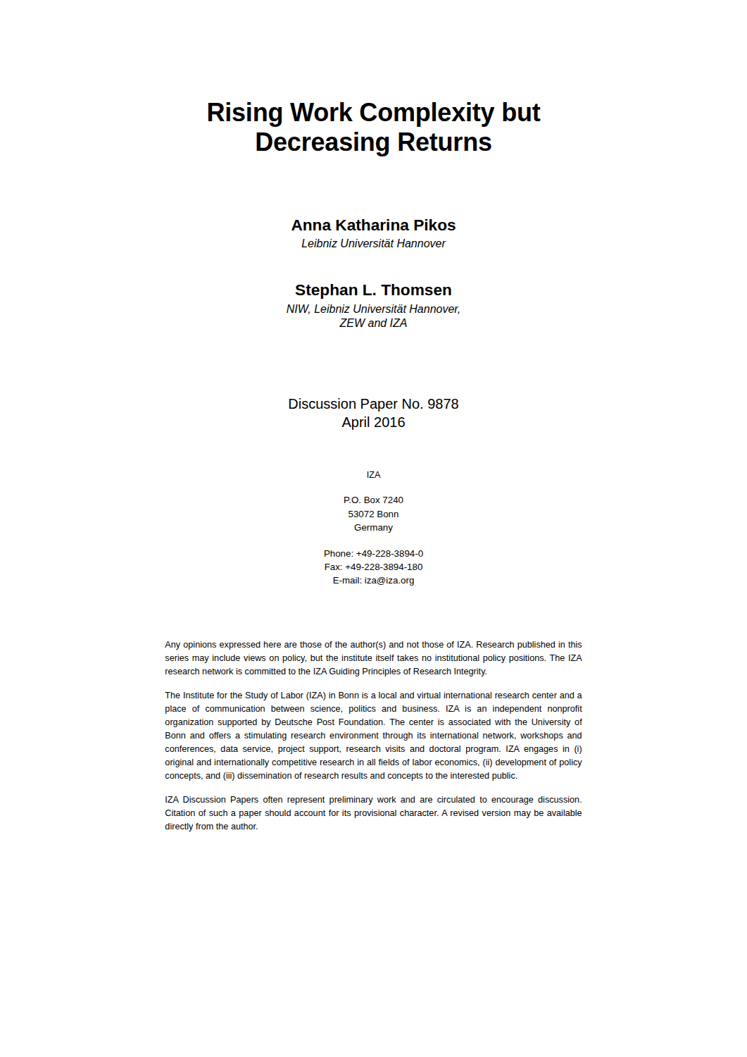Rising Work Complexity but
Decreasing Returns
Anna Katharina Pikos
Leibniz Universität Hannover
Stephan L. Thomsen
NIW, Leibniz Universität Hannover,
ZEW and IZA
Discussion Paper No. 9878
April 2016
IZA
P.O. Box 7240
53072 Bonn
Germany
Phone: +49-228-3894-0
Fax: +49-228-3894-180
E-mail: iza@iza.org
Any opinions expressed here are those of the author(s) and not those of IZA. Research published in this series may include views on policy, but the institute itself takes no institutional policy positions. The IZA research network is committed to the IZA Guiding Principles of Research Integrity.
The Institute for the Study of Labor (IZA) in Bonn is a local and virtual international research center and a place of communication between science, politics and business. IZA is an independent nonprofit organization supported by Deutsche Post Foundation. The center is associated with the University of Bonn and offers a stimulating research environment through its international network, workshops and conferences, data service, project support, research visits and doctoral program. IZA engages in (i) original and internationally competitive research in all fields of labor economics, (ii) development of policy concepts, and (iii) dissemination of research results and concepts to the interested public.
IZA Discussion Papers often represent preliminary work and are circulated to encourage discussion. Citation of such a paper should account for its provisional character. A revised version may be available directly from the author.